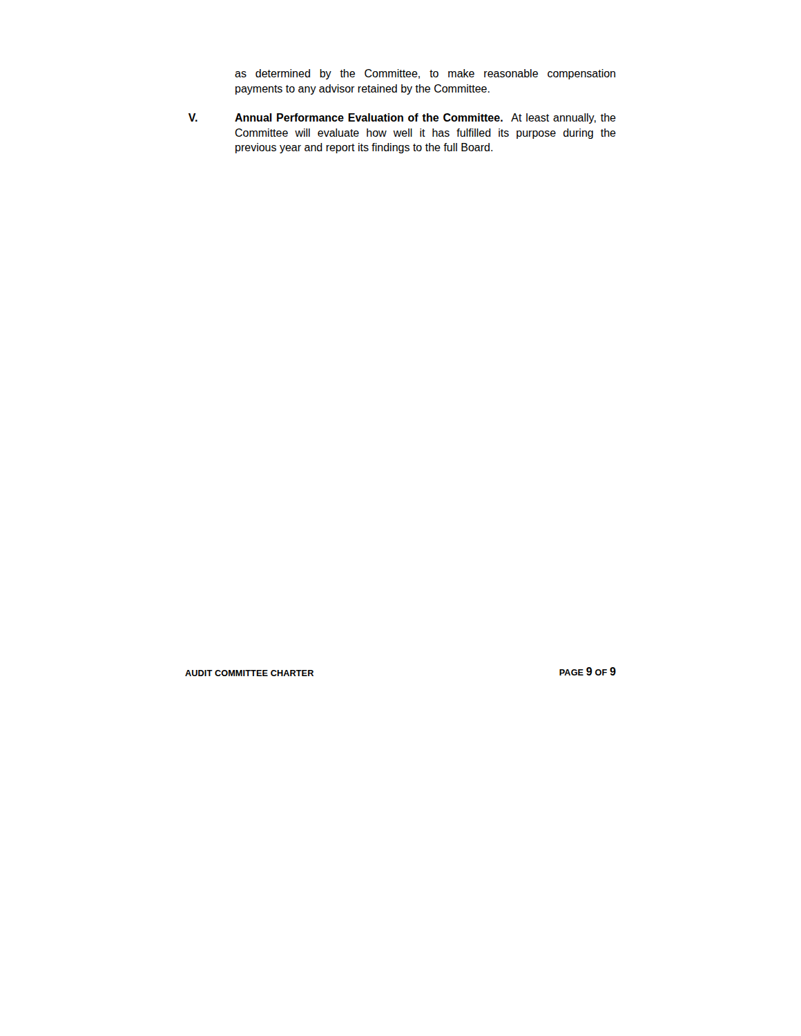as determined by the Committee, to make reasonable compensation payments to any advisor retained by the Committee.
V.
Annual Performance Evaluation of the Committee. At least annually, the Committee will evaluate how well it has fulfilled its purpose during the previous year and report its findings to the full Board.
Audit Committee Charter
Page 9 of 9